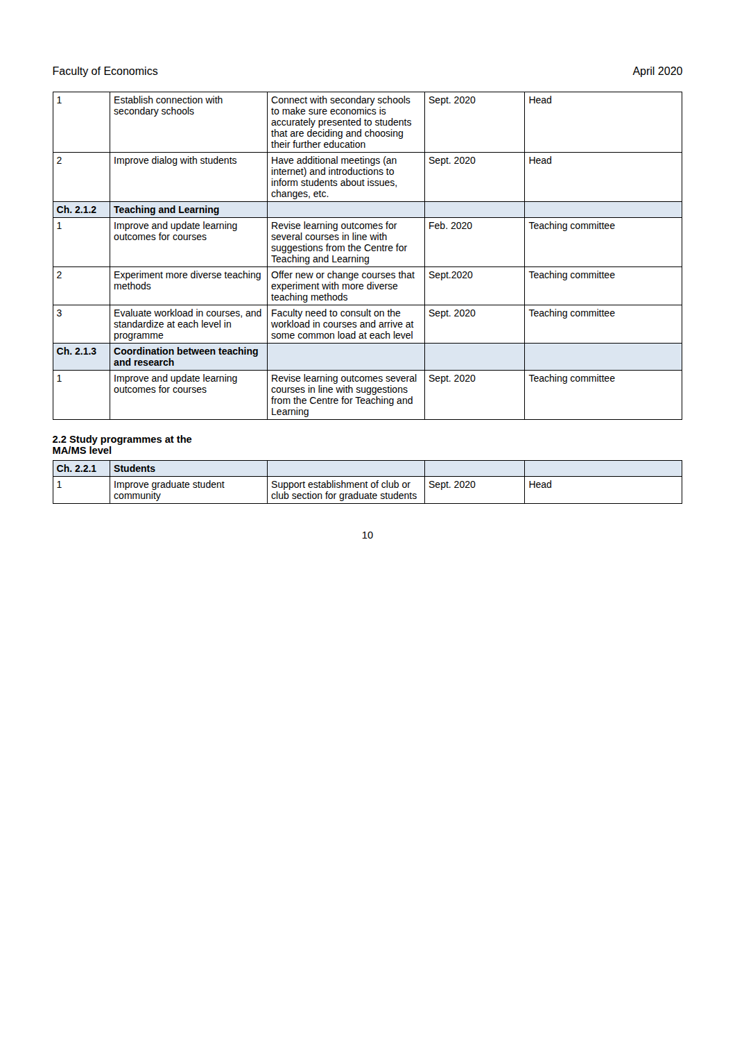Faculty of Economics April 2020
| 1 | Establish connection with secondary schools | Connect with secondary schools to make sure economics is accurately presented to students that are deciding and choosing their further education | Sept. 2020 | Head |
| 2 | Improve dialog with students | Have additional meetings (an internet) and introductions to inform students about issues, changes, etc. | Sept. 2020 | Head |
| Ch. 2.1.2 | Teaching and Learning | | | |
| 1 | Improve and update learning outcomes for courses | Revise learning outcomes for several courses in line with suggestions from the Centre for Teaching and Learning | Feb. 2020 | Teaching committee |
| 2 | Experiment more diverse teaching methods | Offer new or change courses that experiment with more diverse teaching methods | Sept.2020 | Teaching committee |
| 3 | Evaluate workload in courses, and standardize at each level in programme | Faculty need to consult on the workload in courses and arrive at some common load at each level | Sept. 2020 | Teaching committee |
| Ch. 2.1.3 | Coordination between teaching and research | | | |
| 1 | Improve and update learning outcomes for courses | Revise learning outcomes several courses in line with suggestions from the Centre for Teaching and Learning | Sept. 2020 | Teaching committee |
2.2 Study programmes at the
MA/MS level
| Ch. 2.2.1 | Students | | | |
| 1 | Improve graduate student community | Support establishment of club or club section for graduate students | Sept. 2020 | Head |
10